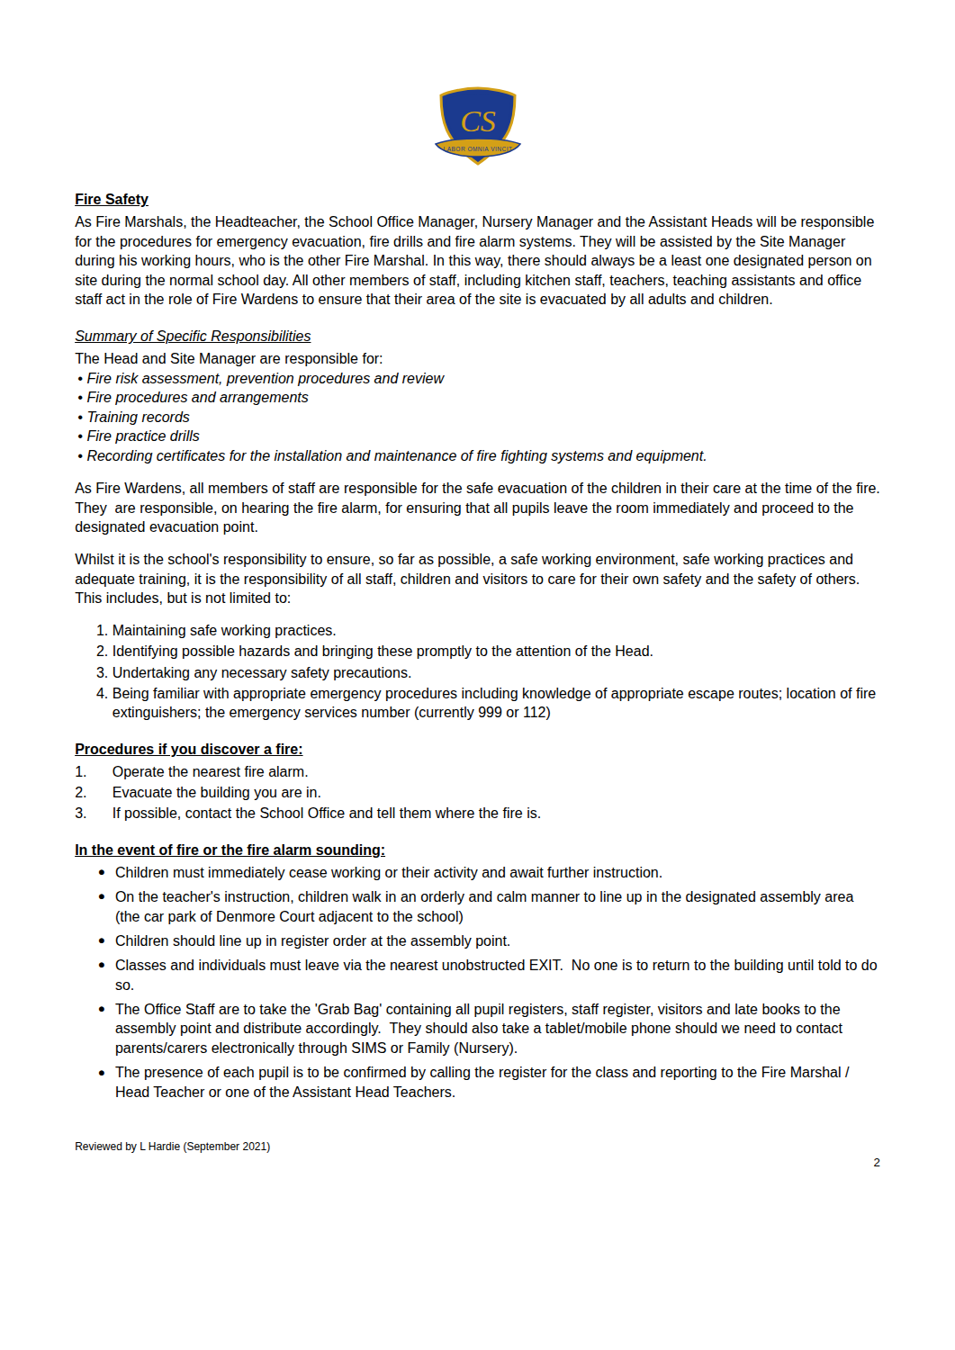CS LABOR OMNIA VINCIT
Fire Safety
As Fire Marshals, the Headteacher, the School Office Manager, Nursery Manager and the Assistant Heads will be responsible for the procedures for emergency evacuation, fire drills and fire alarm systems. They will be assisted by the Site Manager during his working hours, who is the other Fire Marshal. In this way, there should always be a least one designated person on site during the normal school day. All other members of staff, including kitchen staff, teachers, teaching assistants and office staff act in the role of Fire Wardens to ensure that their area of the site is evacuated by all adults and children.
Summary of Specific Responsibilities
The Head and Site Manager are responsible for:
Fire risk assessment, prevention procedures and review
Fire procedures and arrangements
Training records
Fire practice drills
Recording certificates for the installation and maintenance of fire fighting systems and equipment.
As Fire Wardens, all members of staff are responsible for the safe evacuation of the children in their care at the time of the fire. They are responsible, on hearing the fire alarm, for ensuring that all pupils leave the room immediately and proceed to the designated evacuation point.
Whilst it is the school's responsibility to ensure, so far as possible, a safe working environment, safe working practices and adequate training, it is the responsibility of all staff, children and visitors to care for their own safety and the safety of others. This includes, but is not limited to:
Maintaining safe working practices.
Identifying possible hazards and bringing these promptly to the attention of the Head.
Undertaking any necessary safety precautions.
Being familiar with appropriate emergency procedures including knowledge of appropriate escape routes; location of fire extinguishers; the emergency services number (currently 999 or 112)
Procedures if you discover a fire:
Operate the nearest fire alarm.
Evacuate the building you are in.
If possible, contact the School Office and tell them where the fire is.
In the event of fire or the fire alarm sounding:
Children must immediately cease working or their activity and await further instruction.
On the teacher's instruction, children walk in an orderly and calm manner to line up in the designated assembly area (the car park of Denmore Court adjacent to the school)
Children should line up in register order at the assembly point.
Classes and individuals must leave via the nearest unobstructed EXIT. No one is to return to the building until told to do so.
The Office Staff are to take the 'Grab Bag' containing all pupil registers, staff register, visitors and late books to the assembly point and distribute accordingly. They should also take a tablet/mobile phone should we need to contact parents/carers electronically through SIMS or Family (Nursery).
The presence of each pupil is to be confirmed by calling the register for the class and reporting to the Fire Marshal / Head Teacher or one of the Assistant Head Teachers.
Reviewed by L Hardie (September 2021) 2